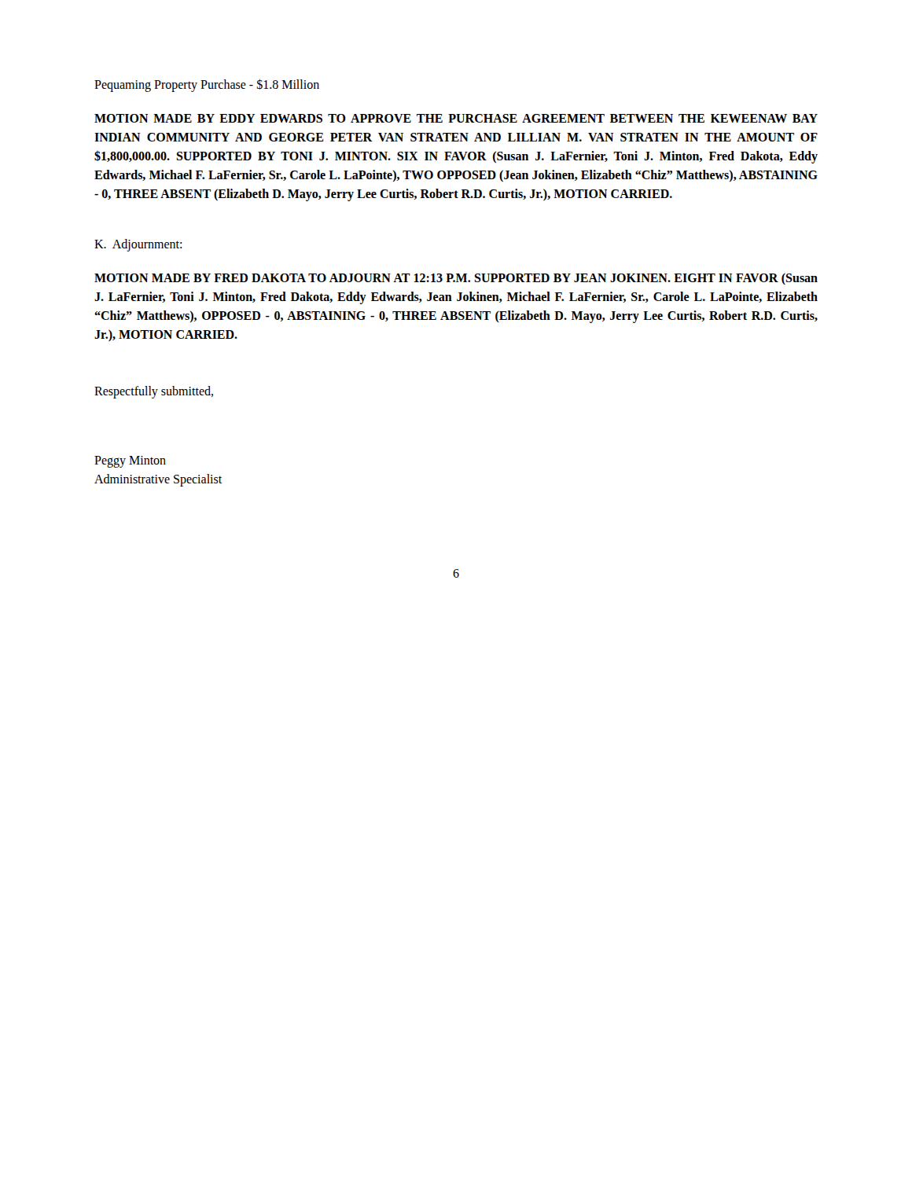Pequaming Property Purchase - $1.8 Million
MOTION MADE BY EDDY EDWARDS TO APPROVE THE PURCHASE AGREEMENT BETWEEN THE KEWEENAW BAY INDIAN COMMUNITY AND GEORGE PETER VAN STRATEN AND LILLIAN M. VAN STRATEN IN THE AMOUNT OF $1,800,000.00. SUPPORTED BY TONI J. MINTON. SIX IN FAVOR (Susan J. LaFernier, Toni J. Minton, Fred Dakota, Eddy Edwards, Michael F. LaFernier, Sr., Carole L. LaPointe), TWO OPPOSED (Jean Jokinen, Elizabeth “Chiz” Matthews), ABSTAINING - 0, THREE ABSENT (Elizabeth D. Mayo, Jerry Lee Curtis, Robert R.D. Curtis, Jr.), MOTION CARRIED.
K. Adjournment:
MOTION MADE BY FRED DAKOTA TO ADJOURN AT 12:13 P.M. SUPPORTED BY JEAN JOKINEN. EIGHT IN FAVOR (Susan J. LaFernier, Toni J. Minton, Fred Dakota, Eddy Edwards, Jean Jokinen, Michael F. LaFernier, Sr., Carole L. LaPointe, Elizabeth “Chiz” Matthews), OPPOSED - 0, ABSTAINING - 0, THREE ABSENT (Elizabeth D. Mayo, Jerry Lee Curtis, Robert R.D. Curtis, Jr.), MOTION CARRIED.
Respectfully submitted,
Peggy Minton
Administrative Specialist
6